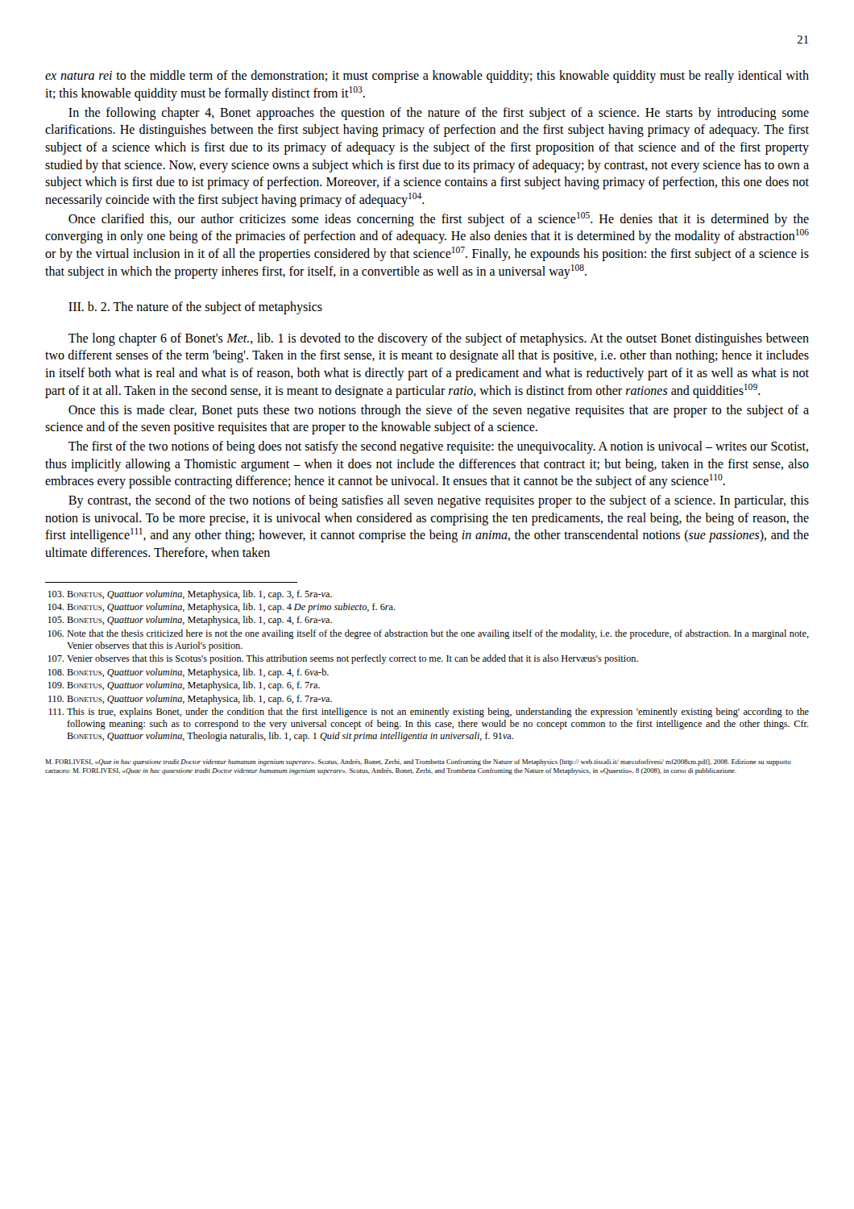21
ex natura rei to the middle term of the demonstration; it must comprise a knowable quiddity; this knowable quiddity must be really identical with it; this knowable quiddity must be formally distinct from it103.
In the following chapter 4, Bonet approaches the question of the nature of the first subject of a science. He starts by introducing some clarifications. He distinguishes between the first subject having primacy of perfection and the first subject having primacy of adequacy. The first subject of a science which is first due to its primacy of adequacy is the subject of the first proposition of that science and of the first property studied by that science. Now, every science owns a subject which is first due to its primacy of adequacy; by contrast, not every science has to own a subject which is first due to ist primacy of perfection. Moreover, if a science contains a first subject having primacy of perfection, this one does not necessarily coincide with the first subject having primacy of adequacy104.
Once clarified this, our author criticizes some ideas concerning the first subject of a science105. He denies that it is determined by the converging in only one being of the primacies of perfection and of adequacy. He also denies that it is determined by the modality of abstraction106 or by the virtual inclusion in it of all the properties considered by that science107. Finally, he expounds his position: the first subject of a science is that subject in which the property inheres first, for itself, in a convertible as well as in a universal way108.
III. b. 2. The nature of the subject of metaphysics
The long chapter 6 of Bonet's Met., lib. 1 is devoted to the discovery of the subject of metaphysics. At the outset Bonet distinguishes between two different senses of the term 'being'. Taken in the first sense, it is meant to designate all that is positive, i.e. other than nothing; hence it includes in itself both what is real and what is of reason, both what is directly part of a predicament and what is reductively part of it as well as what is not part of it at all. Taken in the second sense, it is meant to designate a particular ratio, which is distinct from other rationes and quiddities109.
Once this is made clear, Bonet puts these two notions through the sieve of the seven negative requisites that are proper to the subject of a science and of the seven positive requisites that are proper to the knowable subject of a science.
The first of the two notions of being does not satisfy the second negative requisite: the unequivocality. A notion is univocal – writes our Scotist, thus implicitly allowing a Thomistic argument – when it does not include the differences that contract it; but being, taken in the first sense, also embraces every possible contracting difference; hence it cannot be univocal. It ensues that it cannot be the subject of any science110.
By contrast, the second of the two notions of being satisfies all seven negative requisites proper to the subject of a science. In particular, this notion is univocal. To be more precise, it is univocal when considered as comprising the ten predicaments, the real being, the being of reason, the first intelligence111, and any other thing; however, it cannot comprise the being in anima, the other transcendental notions (sue passiones), and the ultimate differences. Therefore, when taken
Bonetus, Quattuor volumina, Metaphysica, lib. 1, cap. 3, f. 5ra-va.
Bonetus, Quattuor volumina, Metaphysica, lib. 1, cap. 4 De primo subiecto, f. 6ra.
Bonetus, Quattuor volumina, Metaphysica, lib. 1, cap. 4, f. 6ra-va.
Note that the thesis criticized here is not the one availing itself of the degree of abstraction but the one availing itself of the modality, i.e. the procedure, of abstraction. In a marginal note, Venier observes that this is Auriol's position.
Venier observes that this is Scotus's position. This attribution seems not perfectly correct to me. It can be added that it is also Hervæus's position.
Bonetus, Quattuor volumina, Metaphysica, lib. 1, cap. 4, f. 6va-b.
Bonetus, Quattuor volumina, Metaphysica, lib. 1, cap. 6, f. 7ra.
Bonetus, Quattuor volumina, Metaphysica, lib. 1, cap. 6, f. 7ra-va.
This is true, explains Bonet, under the condition that the first intelligence is not an eminently existing being, understanding the expression 'eminently existing being' according to the following meaning: such as to correspond to the very universal concept of being. In this case, there would be no concept common to the first intelligence and the other things. Cfr. Bonetus, Quattuor volumina, Theologia naturalis, lib. 1, cap. 1 Quid sit prima intelligentia in universali, f. 91va.
M. FORLIVESI, «Quæ in hac quæstione tradit Doctor videntur humanum ingenium superare». Scotus, Andrés, Bonet, Zerbi, and Trombetta Confronting the Nature of Metaphysics [http:// web.tiscali.it/ marcoforlivesi/ mf2008cm.pdf], 2008. Edizione su supporto cartaceo: M. FORLIVESI, «Quae in hac quaestione tradit Doctor videntur humanum ingenium superare». Scotus, Andrés, Bonet, Zerbi, and Trombetta Confronting the Nature of Metaphysics, in «Quaestio», 8 (2008), in corso di pubblicazione.